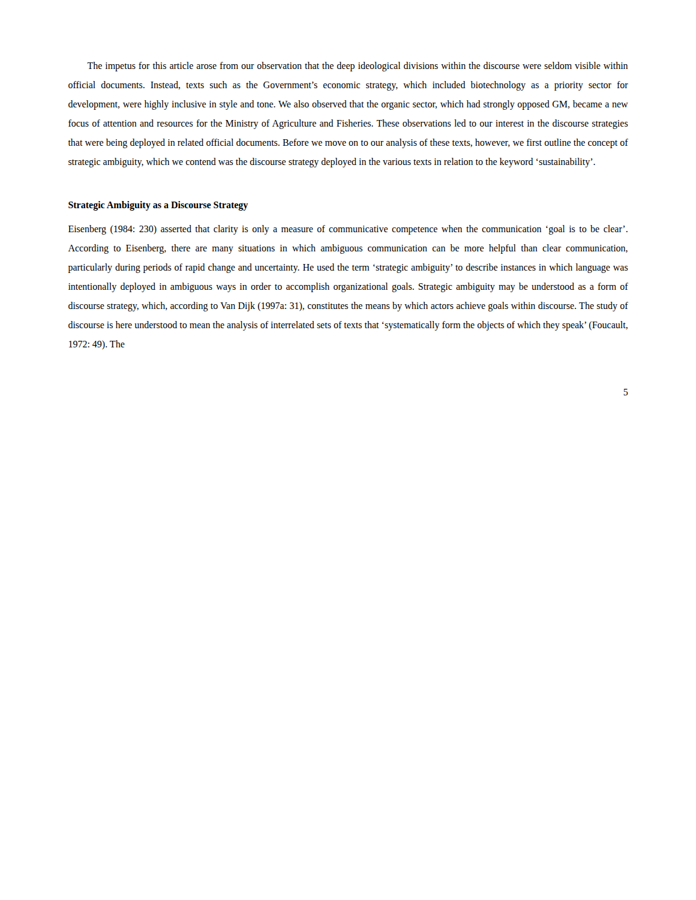The impetus for this article arose from our observation that the deep ideological divisions within the discourse were seldom visible within official documents. Instead, texts such as the Government’s economic strategy, which included biotechnology as a priority sector for development, were highly inclusive in style and tone. We also observed that the organic sector, which had strongly opposed GM, became a new focus of attention and resources for the Ministry of Agriculture and Fisheries. These observations led to our interest in the discourse strategies that were being deployed in related official documents. Before we move on to our analysis of these texts, however, we first outline the concept of strategic ambiguity, which we contend was the discourse strategy deployed in the various texts in relation to the keyword ‘sustainability’.
Strategic Ambiguity as a Discourse Strategy
Eisenberg (1984: 230) asserted that clarity is only a measure of communicative competence when the communication ‘goal is to be clear’. According to Eisenberg, there are many situations in which ambiguous communication can be more helpful than clear communication, particularly during periods of rapid change and uncertainty. He used the term ‘strategic ambiguity’ to describe instances in which language was intentionally deployed in ambiguous ways in order to accomplish organizational goals. Strategic ambiguity may be understood as a form of discourse strategy, which, according to Van Dijk (1997a: 31), constitutes the means by which actors achieve goals within discourse. The study of discourse is here understood to mean the analysis of interrelated sets of texts that ‘systematically form the objects of which they speak’ (Foucault, 1972: 49). The
5